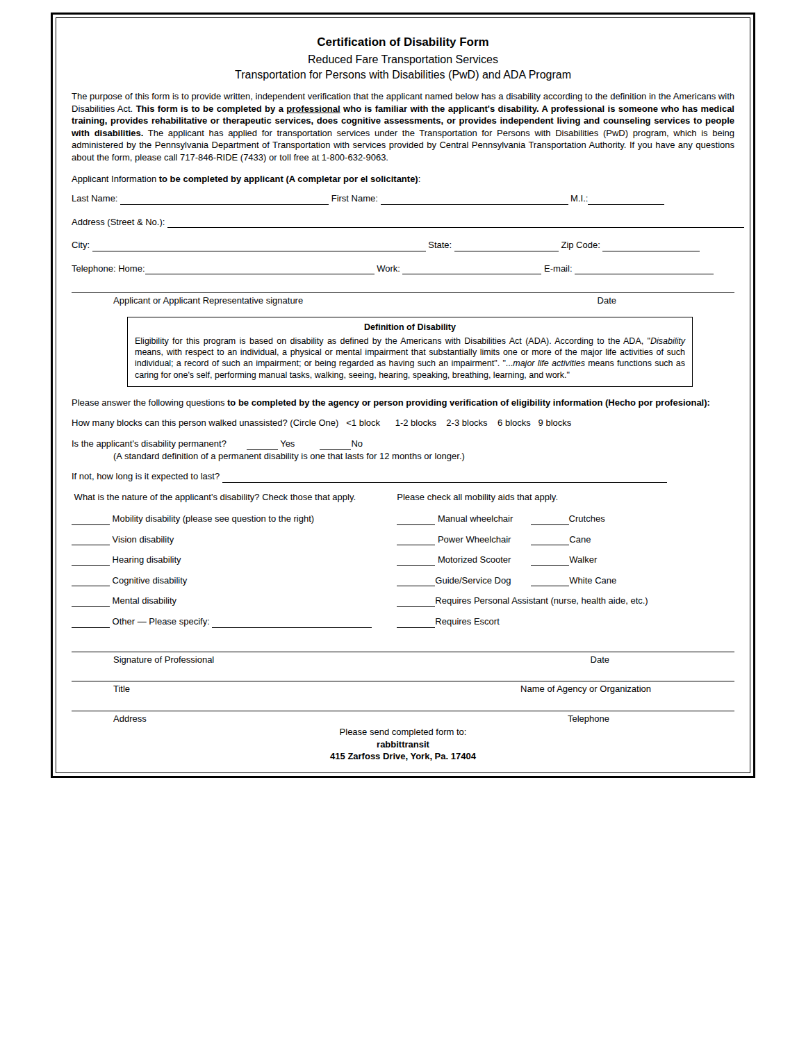Certification of Disability Form
Reduced Fare Transportation Services
Transportation for Persons with Disabilities (PwD) and ADA Program
The purpose of this form is to provide written, independent verification that the applicant named below has a disability according to the definition in the Americans with Disabilities Act. This form is to be completed by a professional who is familiar with the applicant's disability. A professional is someone who has medical training, provides rehabilitative or therapeutic services, does cognitive assessments, or provides independent living and counseling services to people with disabilities. The applicant has applied for transportation services under the Transportation for Persons with Disabilities (PwD) program, which is being administered by the Pennsylvania Department of Transportation with services provided by Central Pennsylvania Transportation Authority. If you have any questions about the form, please call 717-846-RIDE (7433) or toll free at 1-800-632-9063.
Applicant Information to be completed by applicant (A completar por el solicitante):
Last Name: First Name: M.I.:
Address (Street & No.):
City: State: Zip Code:
Telephone: Home: Work: E-mail:
Applicant or Applicant Representative signature Date
Definition of Disability
Eligibility for this program is based on disability as defined by the Americans with Disabilities Act (ADA). According to the ADA, "Disability means, with respect to an individual, a physical or mental impairment that substantially limits one or more of the major life activities of such individual; a record of such an impairment; or being regarded as having such an impairment". "...major life activities means functions such as caring for one's self, performing manual tasks, walking, seeing, hearing, speaking, breathing, learning, and work."
Please answer the following questions to be completed by the agency or person providing verification of eligibility information (Hecho por profesional):
How many blocks can this person walked unassisted? (Circle One) <1 block 1-2 blocks 2-3 blocks 6 blocks 9 blocks
Is the applicant's disability permanent? Yes No
(A standard definition of a permanent disability is one that lasts for 12 months or longer.)
If not, how long is it expected to last?
What is the nature of the applicant's disability? Check those that apply.
Mobility disability (please see question to the right)
Vision disability
Hearing disability
Cognitive disability
Mental disability
Other — Please specify:
Please check all mobility aids that apply.
Manual wheelchair Crutches
Power Wheelchair Cane
Motorized Scooter Walker
Guide/Service Dog White Cane
Requires Personal Assistant (nurse, health aide, etc.)
Requires Escort
Signature of Professional Date
Title Name of Agency or Organization
Address Telephone
Please send completed form to:
rabbittransit
415 Zarfoss Drive, York, Pa. 17404